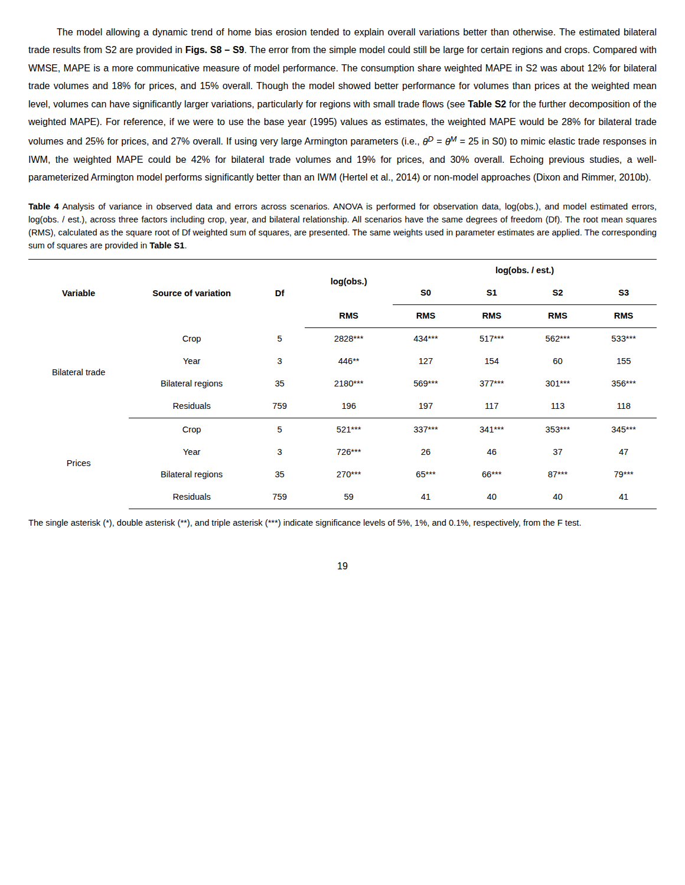The model allowing a dynamic trend of home bias erosion tended to explain overall variations better than otherwise. The estimated bilateral trade results from S2 are provided in Figs. S8 – S9. The error from the simple model could still be large for certain regions and crops. Compared with WMSE, MAPE is a more communicative measure of model performance. The consumption share weighted MAPE in S2 was about 12% for bilateral trade volumes and 18% for prices, and 15% overall. Though the model showed better performance for volumes than prices at the weighted mean level, volumes can have significantly larger variations, particularly for regions with small trade flows (see Table S2 for the further decomposition of the weighted MAPE). For reference, if we were to use the base year (1995) values as estimates, the weighted MAPE would be 28% for bilateral trade volumes and 25% for prices, and 27% overall. If using very large Armington parameters (i.e., θD = θM = 25 in S0) to mimic elastic trade responses in IWM, the weighted MAPE could be 42% for bilateral trade volumes and 19% for prices, and 30% overall. Echoing previous studies, a well-parameterized Armington model performs significantly better than an IWM (Hertel et al., 2014) or non-model approaches (Dixon and Rimmer, 2010b).
Table 4 Analysis of variance in observed data and errors across scenarios. ANOVA is performed for observation data, log(obs.), and model estimated errors, log(obs. / est.), across three factors including crop, year, and bilateral relationship. All scenarios have the same degrees of freedom (Df). The root mean squares (RMS), calculated as the square root of Df weighted sum of squares, are presented. The same weights used in parameter estimates are applied. The corresponding sum of squares are provided in Table S1.
| Variable | Source of variation | Df | log(obs.) | log(obs. / est.) |
| --- | --- | --- | --- | --- |
| S0 | S1 | S2 | S3 |
| RMS | RMS | RMS | RMS | RMS |
| Bilateral trade | Crop | 5 | 2828*** | 434*** | 517*** | 562*** | 533*** |
| Year | 3 | 446** | 127 | 154 | 60 | 155 |
| Bilateral regions | 35 | 2180*** | 569*** | 377*** | 301*** | 356*** |
| Residuals | 759 | 196 | 197 | 117 | 113 | 118 |
| Prices | Crop | 5 | 521*** | 337*** | 341*** | 353*** | 345*** |
| Year | 3 | 726*** | 26 | 46 | 37 | 47 |
| Bilateral regions | 35 | 270*** | 65*** | 66*** | 87*** | 79*** |
| Residuals | 759 | 59 | 41 | 40 | 40 | 41 |
The single asterisk (*), double asterisk (**), and triple asterisk (***) indicate significance levels of 5%, 1%, and 0.1%, respectively, from the F test.
19